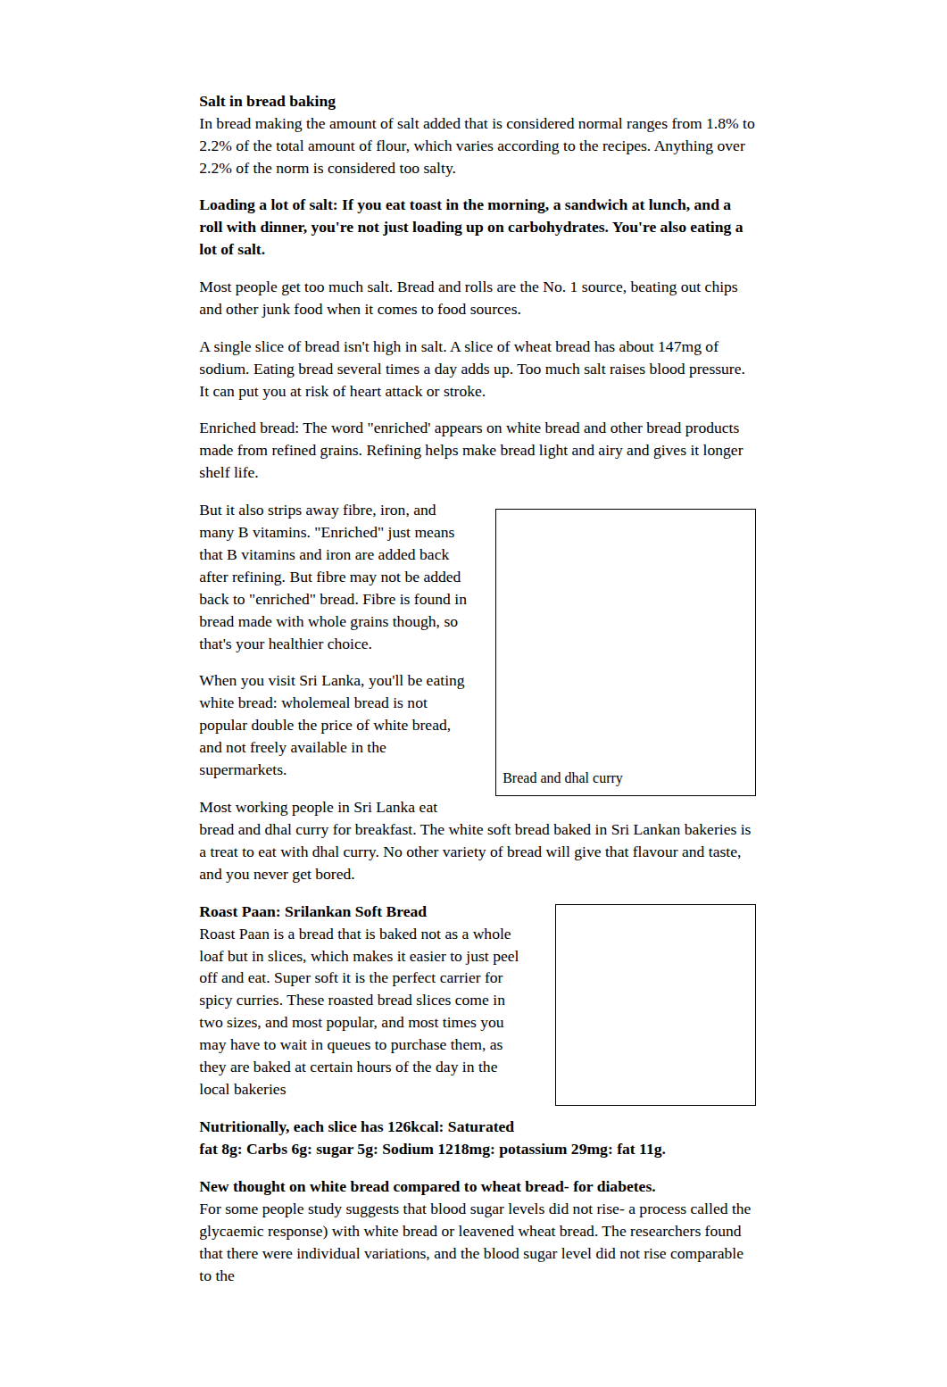Salt in bread baking
In bread making the amount of salt added that is considered normal ranges from 1.8% to 2.2% of the total amount of flour, which varies according to the recipes. Anything over 2.2% of the norm is considered too salty.
Loading a lot of salt: If you eat toast in the morning, a sandwich at lunch, and a roll with dinner, you're not just loading up on carbohydrates. You're also eating a lot of salt.
Most people get too much salt. Bread and rolls are the No. 1 source, beating out chips and other junk food when it comes to food sources.
A single slice of bread isn't high in salt. A slice of wheat bread has about 147mg of sodium. Eating bread several times a day adds up. Too much salt raises blood pressure. It can put you at risk of heart attack or stroke.
Enriched bread: The word "enriched' appears on white bread and other bread products made from refined grains. Refining helps make bread light and airy and gives it longer shelf life.
Bread and dhal curry
But it also strips away fibre, iron, and many B vitamins. "Enriched" just means that B vitamins and iron are added back after refining. But fibre may not be added back to "enriched" bread. Fibre is found in bread made with whole grains though, so that's your healthier choice.
When you visit Sri Lanka, you'll be eating white bread: wholemeal bread is not popular double the price of white bread, and not freely available in the supermarkets.
Most working people in Sri Lanka eat bread and dhal curry for breakfast. The white soft bread baked in Sri Lankan bakeries is a treat to eat with dhal curry. No other variety of bread will give that flavour and taste, and you never get bored.
Roast Paan: Srilankan Soft Bread
Roast Paan is a bread that is baked not as a whole loaf but in slices, which makes it easier to just peel off and eat. Super soft it is the perfect carrier for spicy curries. These roasted bread slices come in two sizes, and most popular, and most times you may have to wait in queues to purchase them, as they are baked at certain hours of the day in the local bakeries
Nutritionally, each slice has 126kcal: Saturated fat 8g: Carbs 6g: sugar 5g: Sodium 1218mg: potassium 29mg: fat 11g.
New thought on white bread compared to wheat bread- for diabetes.
For some people study suggests that blood sugar levels did not rise- a process called the glycaemic response) with white bread or leavened wheat bread. The researchers found that there were individual variations, and the blood sugar level did not rise comparable to the